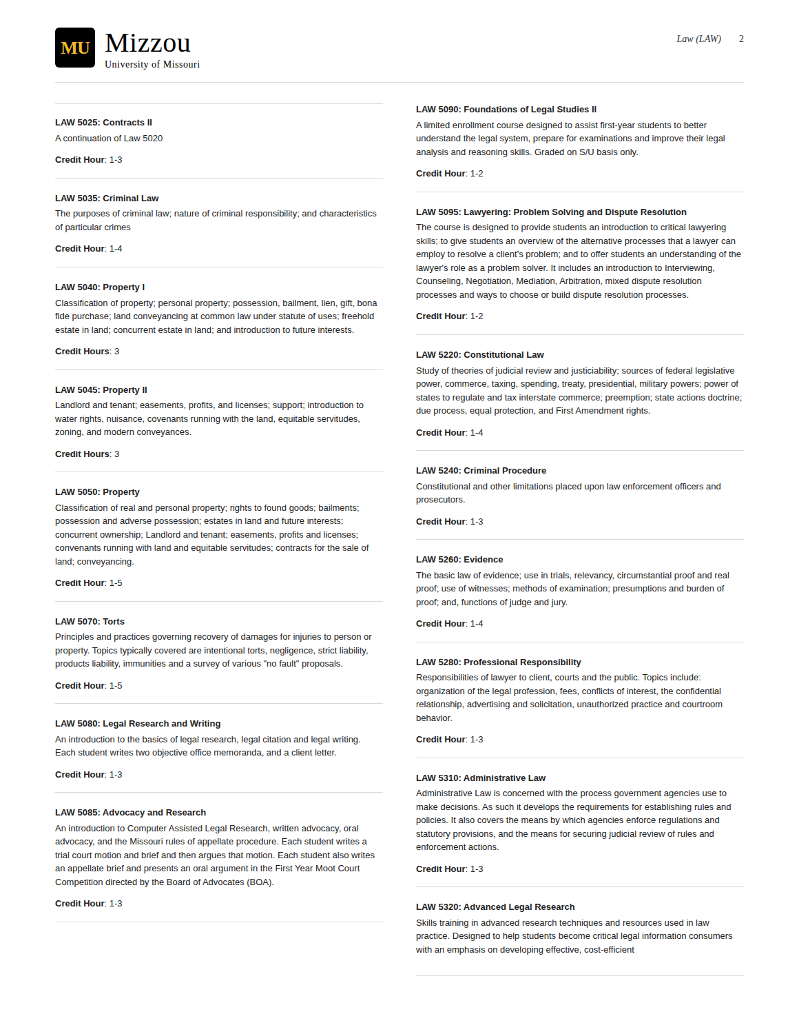Mizzou University of Missouri
Law (LAW)2
LAW 5025: Contracts II
A continuation of Law 5020
Credit Hour: 1-3
LAW 5035: Criminal Law
The purposes of criminal law; nature of criminal responsibility; and characteristics of particular crimes
Credit Hour: 1-4
LAW 5040: Property I
Classification of property; personal property; possession, bailment, lien, gift, bona fide purchase; land conveyancing at common law under statute of uses; freehold estate in land; concurrent estate in land; and introduction to future interests.
Credit Hours: 3
LAW 5045: Property II
Landlord and tenant; easements, profits, and licenses; support; introduction to water rights, nuisance, covenants running with the land, equitable servitudes, zoning, and modern conveyances.
Credit Hours: 3
LAW 5050: Property
Classification of real and personal property; rights to found goods; bailments; possession and adverse possession; estates in land and future interests; concurrent ownership; Landlord and tenant; easements, profits and licenses; convenants running with land and equitable servitudes; contracts for the sale of land; conveyancing.
Credit Hour: 1-5
LAW 5070: Torts
Principles and practices governing recovery of damages for injuries to person or property. Topics typically covered are intentional torts, negligence, strict liability, products liability, immunities and a survey of various "no fault" proposals.
Credit Hour: 1-5
LAW 5080: Legal Research and Writing
An introduction to the basics of legal research, legal citation and legal writing. Each student writes two objective office memoranda, and a client letter.
Credit Hour: 1-3
LAW 5085: Advocacy and Research
An introduction to Computer Assisted Legal Research, written advocacy, oral advocacy, and the Missouri rules of appellate procedure. Each student writes a trial court motion and brief and then argues that motion. Each student also writes an appellate brief and presents an oral argument in the First Year Moot Court Competition directed by the Board of Advocates (BOA).
Credit Hour: 1-3
LAW 5090: Foundations of Legal Studies II
A limited enrollment course designed to assist first-year students to better understand the legal system, prepare for examinations and improve their legal analysis and reasoning skills. Graded on S/U basis only.
Credit Hour: 1-2
LAW 5095: Lawyering: Problem Solving and Dispute Resolution
The course is designed to provide students an introduction to critical lawyering skills; to give students an overview of the alternative processes that a lawyer can employ to resolve a client's problem; and to offer students an understanding of the lawyer's role as a problem solver. It includes an introduction to Interviewing, Counseling, Negotiation, Mediation, Arbitration, mixed dispute resolution processes and ways to choose or build dispute resolution processes.
Credit Hour: 1-2
LAW 5220: Constitutional Law
Study of theories of judicial review and justiciability; sources of federal legislative power, commerce, taxing, spending, treaty, presidential, military powers; power of states to regulate and tax interstate commerce; preemption; state actions doctrine; due process, equal protection, and First Amendment rights.
Credit Hour: 1-4
LAW 5240: Criminal Procedure
Constitutional and other limitations placed upon law enforcement officers and prosecutors.
Credit Hour: 1-3
LAW 5260: Evidence
The basic law of evidence; use in trials, relevancy, circumstantial proof and real proof; use of witnesses; methods of examination; presumptions and burden of proof; and, functions of judge and jury.
Credit Hour: 1-4
LAW 5280: Professional Responsibility
Responsibilities of lawyer to client, courts and the public. Topics include: organization of the legal profession, fees, conflicts of interest, the confidential relationship, advertising and solicitation, unauthorized practice and courtroom behavior.
Credit Hour: 1-3
LAW 5310: Administrative Law
Administrative Law is concerned with the process government agencies use to make decisions. As such it develops the requirements for establishing rules and policies. It also covers the means by which agencies enforce regulations and statutory provisions, and the means for securing judicial review of rules and enforcement actions.
Credit Hour: 1-3
LAW 5320: Advanced Legal Research
Skills training in advanced research techniques and resources used in law practice. Designed to help students become critical legal information consumers with an emphasis on developing effective, cost-efficient